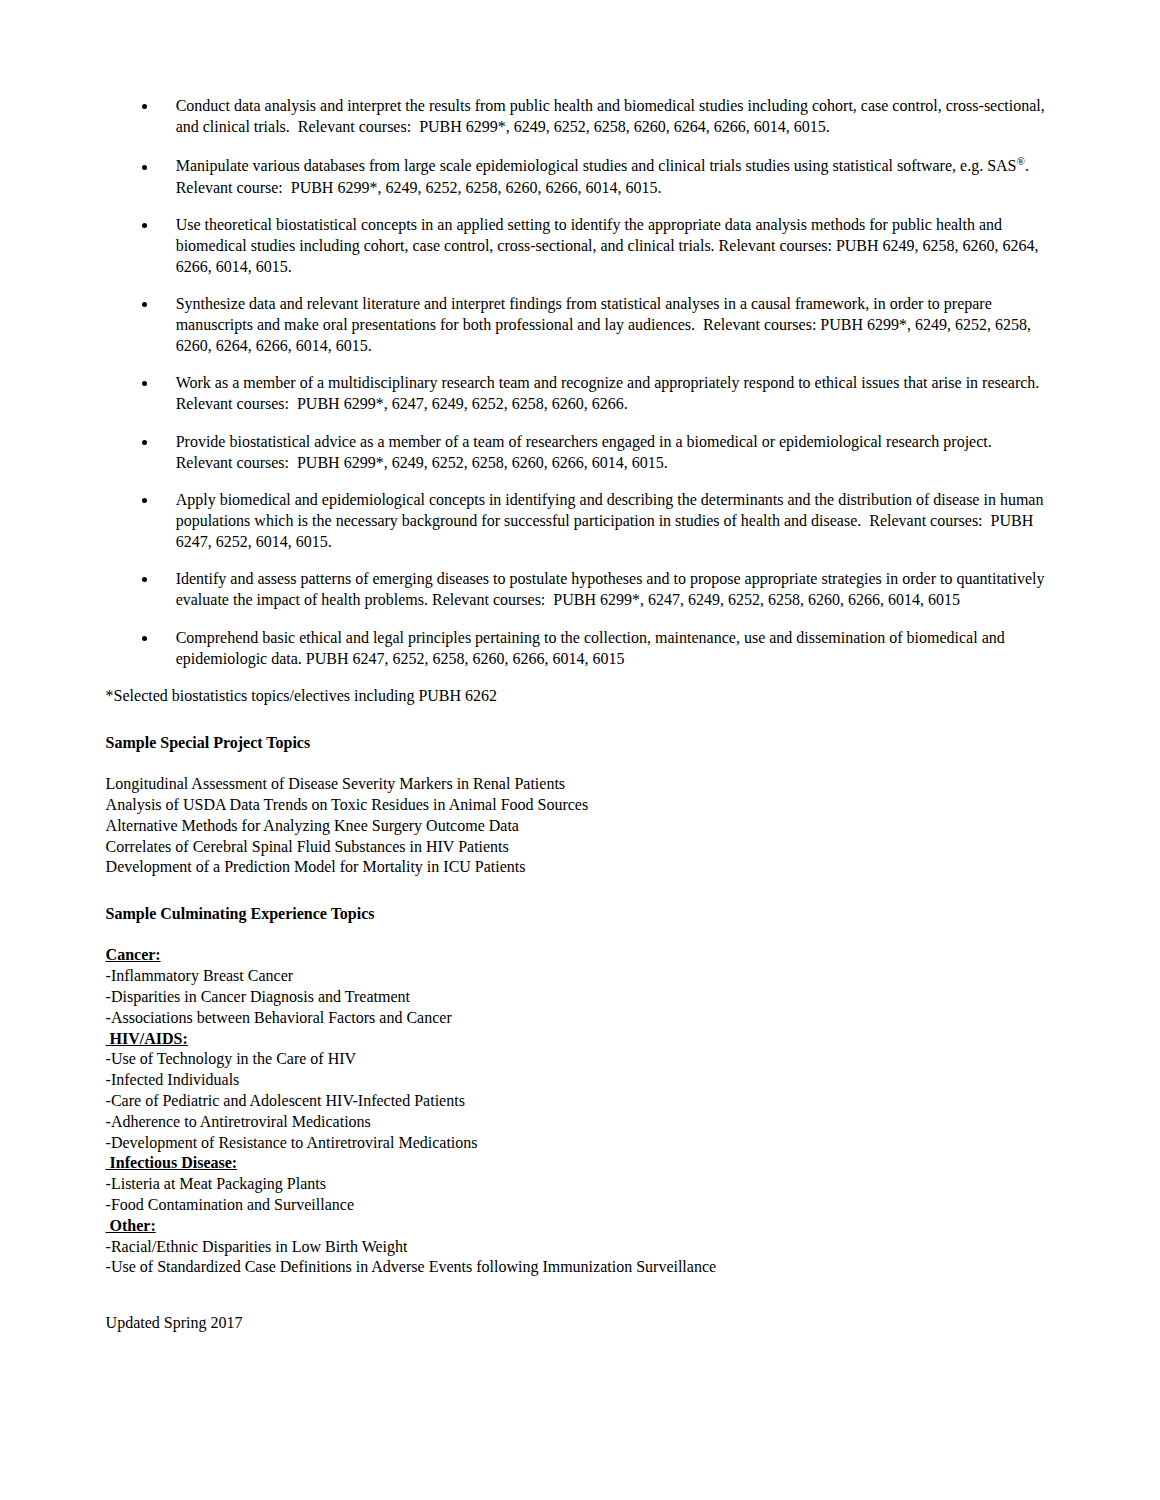Conduct data analysis and interpret the results from public health and biomedical studies including cohort, case control, cross-sectional, and clinical trials. Relevant courses: PUBH 6299*, 6249, 6252, 6258, 6260, 6264, 6266, 6014, 6015.
Manipulate various databases from large scale epidemiological studies and clinical trials studies using statistical software, e.g. SAS®. Relevant course: PUBH 6299*, 6249, 6252, 6258, 6260, 6266, 6014, 6015.
Use theoretical biostatistical concepts in an applied setting to identify the appropriate data analysis methods for public health and biomedical studies including cohort, case control, cross-sectional, and clinical trials. Relevant courses: PUBH 6249, 6258, 6260, 6264, 6266, 6014, 6015.
Synthesize data and relevant literature and interpret findings from statistical analyses in a causal framework, in order to prepare manuscripts and make oral presentations for both professional and lay audiences. Relevant courses: PUBH 6299*, 6249, 6252, 6258, 6260, 6264, 6266, 6014, 6015.
Work as a member of a multidisciplinary research team and recognize and appropriately respond to ethical issues that arise in research. Relevant courses: PUBH 6299*, 6247, 6249, 6252, 6258, 6260, 6266.
Provide biostatistical advice as a member of a team of researchers engaged in a biomedical or epidemiological research project. Relevant courses: PUBH 6299*, 6249, 6252, 6258, 6260, 6266, 6014, 6015.
Apply biomedical and epidemiological concepts in identifying and describing the determinants and the distribution of disease in human populations which is the necessary background for successful participation in studies of health and disease. Relevant courses: PUBH 6247, 6252, 6014, 6015.
Identify and assess patterns of emerging diseases to postulate hypotheses and to propose appropriate strategies in order to quantitatively evaluate the impact of health problems. Relevant courses: PUBH 6299*, 6247, 6249, 6252, 6258, 6260, 6266, 6014, 6015
Comprehend basic ethical and legal principles pertaining to the collection, maintenance, use and dissemination of biomedical and epidemiologic data. PUBH 6247, 6252, 6258, 6260, 6266, 6014, 6015
*Selected biostatistics topics/electives including PUBH 6262
Sample Special Project Topics
Longitudinal Assessment of Disease Severity Markers in Renal Patients
Analysis of USDA Data Trends on Toxic Residues in Animal Food Sources
Alternative Methods for Analyzing Knee Surgery Outcome Data
Correlates of Cerebral Spinal Fluid Substances in HIV Patients
Development of a Prediction Model for Mortality in ICU Patients
Sample Culminating Experience Topics
Cancer:
-Inflammatory Breast Cancer
-Disparities in Cancer Diagnosis and Treatment
-Associations between Behavioral Factors and Cancer
HIV/AIDS:
-Use of Technology in the Care of HIV
-Infected Individuals
-Care of Pediatric and Adolescent HIV-Infected Patients
-Adherence to Antiretroviral Medications
-Development of Resistance to Antiretroviral Medications
Infectious Disease:
-Listeria at Meat Packaging Plants
-Food Contamination and Surveillance
Other:
-Racial/Ethnic Disparities in Low Birth Weight
-Use of Standardized Case Definitions in Adverse Events following Immunization Surveillance
Updated Spring 2017